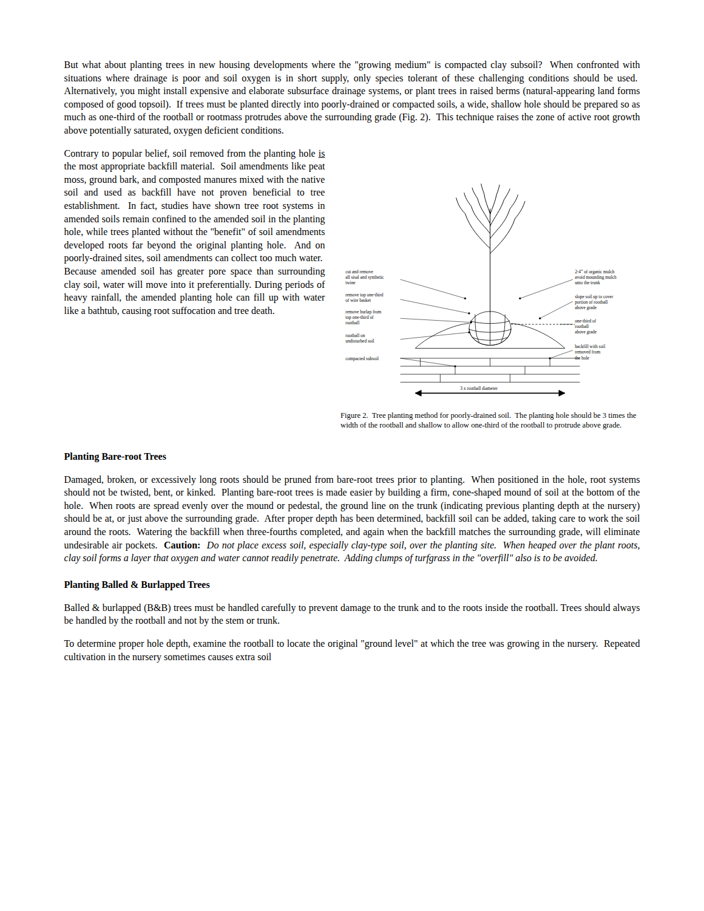But what about planting trees in new housing developments where the "growing medium" is compacted clay subsoil? When confronted with situations where drainage is poor and soil oxygen is in short supply, only species tolerant of these challenging conditions should be used. Alternatively, you might install expensive and elaborate subsurface drainage systems, or plant trees in raised berms (natural-appearing land forms composed of good topsoil). If trees must be planted directly into poorly-drained or compacted soils, a wide, shallow hole should be prepared so as much as one-third of the rootball or rootmass protrudes above the surrounding grade (Fig. 2). This technique raises the zone of active root growth above potentially saturated, oxygen deficient conditions.
Figure 2. Tree planting method for poorly-drained soil. The planting hole should be 3 times the width of the rootball and shallow to allow one-third of the rootball to protrude above grade.
Contrary to popular belief, soil removed from the planting hole is the most appropriate backfill material. Soil amendments like peat moss, ground bark, and composted manures mixed with the native soil and used as backfill have not proven beneficial to tree establishment. In fact, studies have shown tree root systems in amended soils remain confined to the amended soil in the planting hole, while trees planted without the "benefit" of soil amendments developed roots far beyond the original planting hole. And on poorly-drained sites, soil amendments can collect too much water. Because amended soil has greater pore space than surrounding clay soil, water will move into it preferentially. During periods of heavy rainfall, the amended planting hole can fill up with water like a bathtub, causing root suffocation and tree death.
Planting Bare-root Trees
Damaged, broken, or excessively long roots should be pruned from bare-root trees prior to planting. When positioned in the hole, root systems should not be twisted, bent, or kinked. Planting bare-root trees is made easier by building a firm, cone-shaped mound of soil at the bottom of the hole. When roots are spread evenly over the mound or pedestal, the ground line on the trunk (indicating previous planting depth at the nursery) should be at, or just above the surrounding grade. After proper depth has been determined, backfill soil can be added, taking care to work the soil around the roots. Watering the backfill when three-fourths completed, and again when the backfill matches the surrounding grade, will eliminate undesirable air pockets. Caution: Do not place excess soil, especially clay-type soil, over the planting site. When heaped over the plant roots, clay soil forms a layer that oxygen and water cannot readily penetrate. Adding clumps of turfgrass in the "overfill" also is to be avoided.
Planting Balled & Burlapped Trees
Balled & burlapped (B&B) trees must be handled carefully to prevent damage to the trunk and to the roots inside the rootball. Trees should always be handled by the rootball and not by the stem or trunk.
To determine proper hole depth, examine the rootball to locate the original "ground level" at which the tree was growing in the nursery. Repeated cultivation in the nursery sometimes causes extra soil